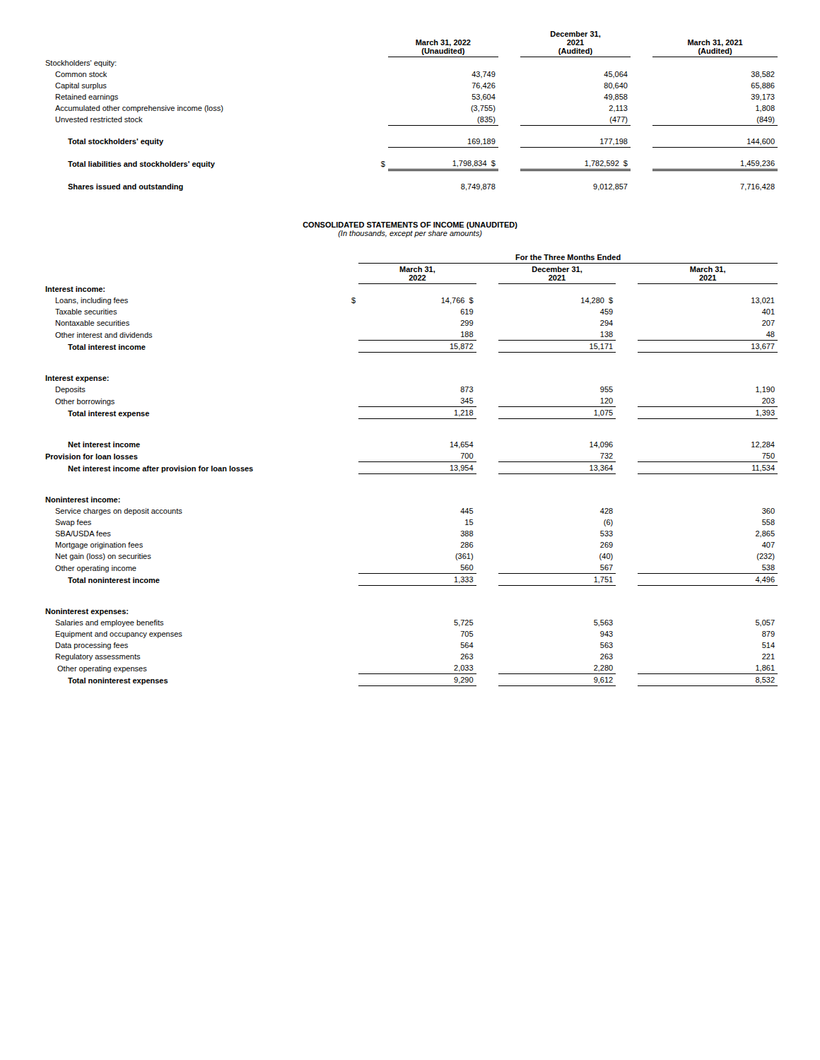| | | March 31, 2022 (Unaudited) | | December 31, 2021 (Audited) | | March 31, 2021 (Audited) |
| Stockholders' equity: | | | | | | |
| Common stock | | 43,749 | | 45,064 | | 38,582 |
| Capital surplus | | 76,426 | | 80,640 | | 65,886 |
| Retained earnings | | 53,604 | | 49,858 | | 39,173 |
| Accumulated other comprehensive income (loss) | | (3,755) | | 2,113 | | 1,808 |
| Unvested restricted stock | | (835) | | (477) | | (849) |
| Total stockholders' equity | | 169,189 | | 177,198 | | 144,600 |
| Total liabilities and stockholders' equity | $ | 1,798,834 $ | | 1,782,592 $ | | 1,459,236 |
| Shares issued and outstanding | | 8,749,878 | | 9,012,857 | | 7,716,428 |
CONSOLIDATED STATEMENTS OF INCOME (UNAUDITED)
(In thousands, except per share amounts)
| | | For the Three Months Ended |
| | | March 31, 2022 | | December 31, 2021 | | March 31, 2021 |
| Interest income: | | | | | | |
| Loans, including fees | $ | 14,766 $ | | 14,280 $ | | 13,021 |
| Taxable securities | | 619 | | 459 | | 401 |
| Nontaxable securities | | 299 | | 294 | | 207 |
| Other interest and dividends | | 188 | | 138 | | 48 |
| Total interest income | | 15,872 | | 15,171 | | 13,677 |
| Interest expense: | | | | | | |
| Deposits | | 873 | | 955 | | 1,190 |
| Other borrowings | | 345 | | 120 | | 203 |
| Total interest expense | | 1,218 | | 1,075 | | 1,393 |
| Net interest income | | 14,654 | | 14,096 | | 12,284 |
| Provision for loan losses | | 700 | | 732 | | 750 |
| Net interest income after provision for loan losses | | 13,954 | | 13,364 | | 11,534 |
| Noninterest income: | | | | | | |
| Service charges on deposit accounts | | 445 | | 428 | | 360 |
| Swap fees | | 15 | | (6) | | 558 |
| SBA/USDA fees | | 388 | | 533 | | 2,865 |
| Mortgage origination fees | | 286 | | 269 | | 407 |
| Net gain (loss) on securities | | (361) | | (40) | | (232) |
| Other operating income | | 560 | | 567 | | 538 |
| Total noninterest income | | 1,333 | | 1,751 | | 4,496 |
| Noninterest expenses: | | | | | | |
| Salaries and employee benefits | | 5,725 | | 5,563 | | 5,057 |
| Equipment and occupancy expenses | | 705 | | 943 | | 879 |
| Data processing fees | | 564 | | 563 | | 514 |
| Regulatory assessments | | 263 | | 263 | | 221 |
| Other operating expenses | | 2,033 | | 2,280 | | 1,861 |
| Total noninterest expenses | | 9,290 | | 9,612 | | 8,532 |